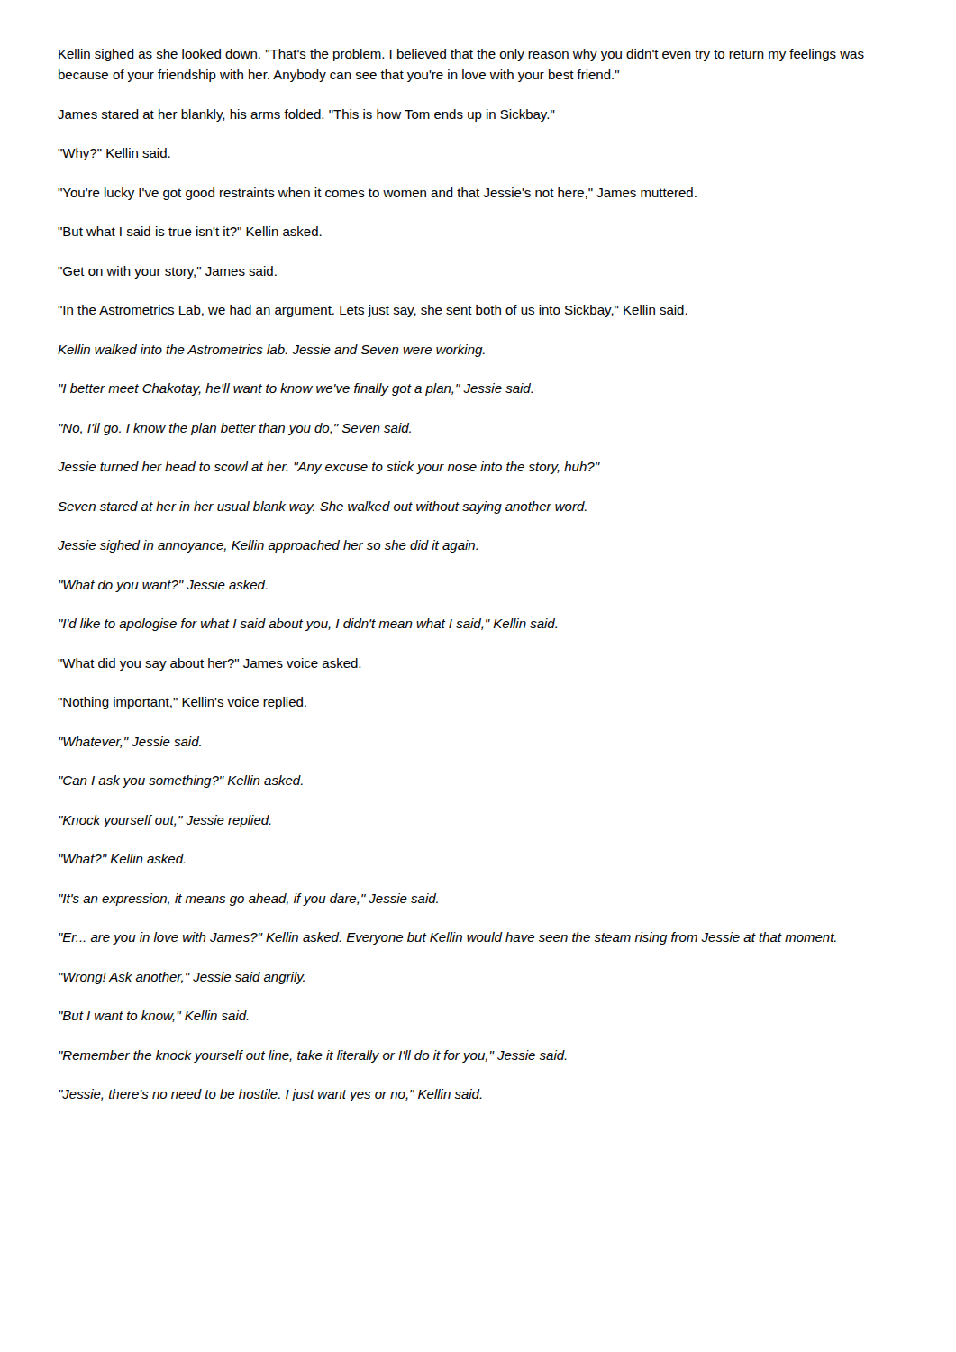Kellin sighed as she looked down. "That's the problem. I believed that the only reason why you didn't even try to return my feelings was because of your friendship with her. Anybody can see that you're in love with your best friend."
James stared at her blankly, his arms folded. "This is how Tom ends up in Sickbay."
"Why?" Kellin said.
"You're lucky I've got good restraints when it comes to women and that Jessie's not here," James muttered.
"But what I said is true isn't it?" Kellin asked.
"Get on with your story," James said.
"In the Astrometrics Lab, we had an argument. Lets just say, she sent both of us into Sickbay," Kellin said.
Kellin walked into the Astrometrics lab. Jessie and Seven were working.
"I better meet Chakotay, he'll want to know we've finally got a plan," Jessie said.
"No, I'll go. I know the plan better than you do," Seven said.
Jessie turned her head to scowl at her. "Any excuse to stick your nose into the story, huh?"
Seven stared at her in her usual blank way. She walked out without saying another word.
Jessie sighed in annoyance, Kellin approached her so she did it again.
"What do you want?" Jessie asked.
"I'd like to apologise for what I said about you, I didn't mean what I said," Kellin said.
"What did you say about her?" James voice asked.
"Nothing important," Kellin's voice replied.
"Whatever," Jessie said.
"Can I ask you something?" Kellin asked.
"Knock yourself out," Jessie replied.
"What?" Kellin asked.
"It's an expression, it means go ahead, if you dare," Jessie said.
"Er... are you in love with James?" Kellin asked. Everyone but Kellin would have seen the steam rising from Jessie at that moment.
"Wrong! Ask another," Jessie said angrily.
"But I want to know," Kellin said.
"Remember the knock yourself out line, take it literally or I'll do it for you," Jessie said.
"Jessie, there's no need to be hostile. I just want yes or no," Kellin said.